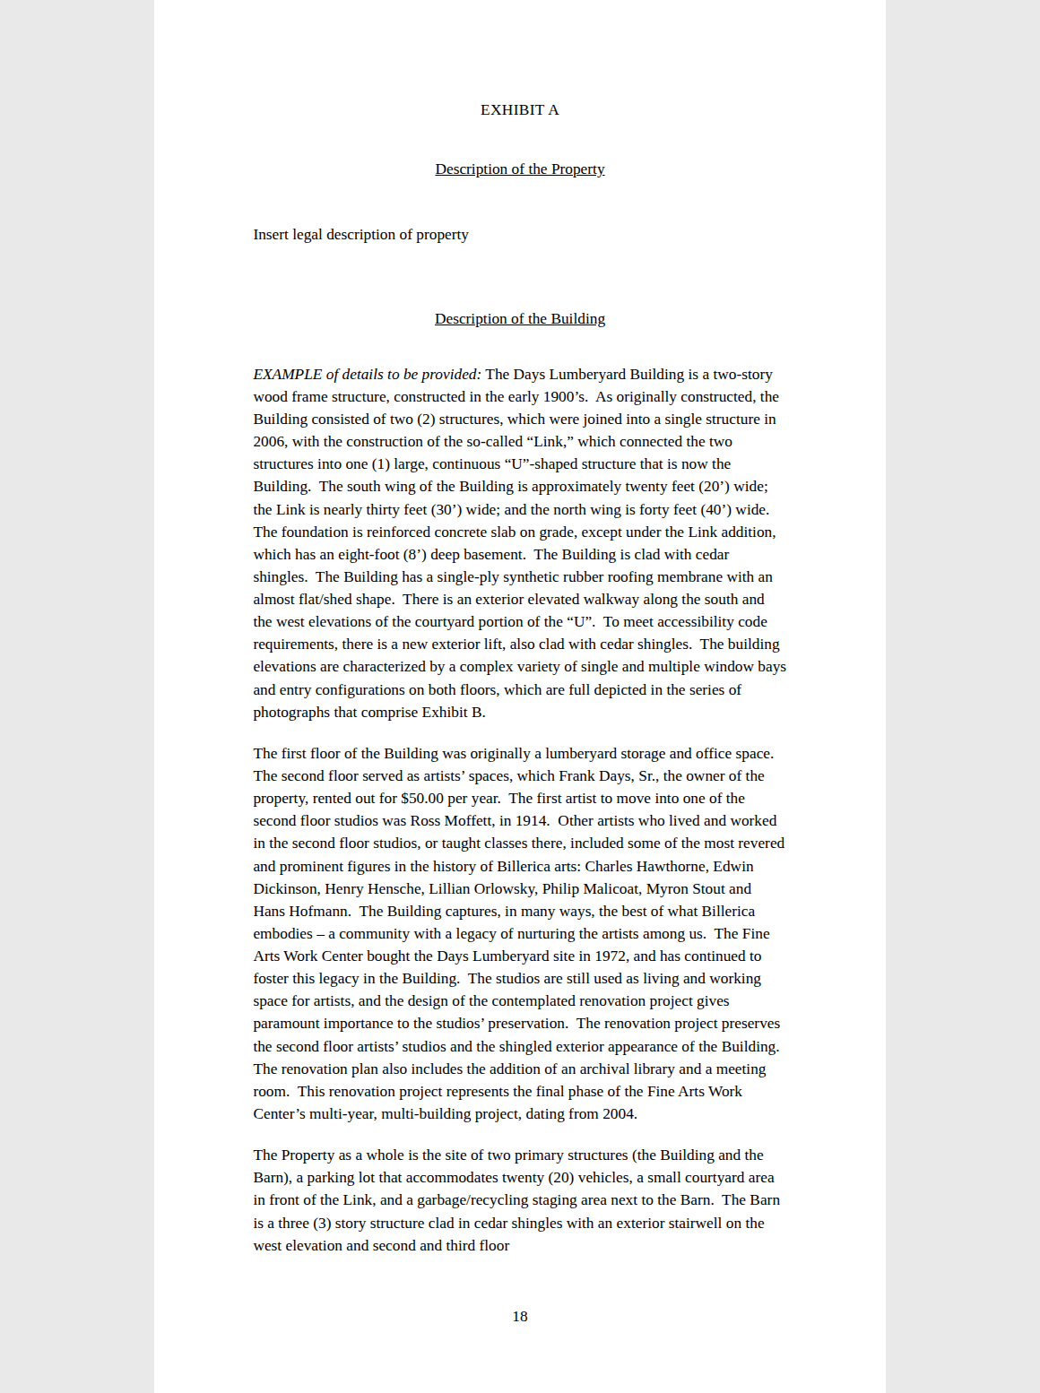EXHIBIT A
Description of the Property
Insert legal description of property
Description of the Building
EXAMPLE of details to be provided: The Days Lumberyard Building is a two-story wood frame structure, constructed in the early 1900’s. As originally constructed, the Building consisted of two (2) structures, which were joined into a single structure in 2006, with the construction of the so-called “Link,” which connected the two structures into one (1) large, continuous “U”-shaped structure that is now the Building. The south wing of the Building is approximately twenty feet (20’) wide; the Link is nearly thirty feet (30’) wide; and the north wing is forty feet (40’) wide. The foundation is reinforced concrete slab on grade, except under the Link addition, which has an eight-foot (8’) deep basement. The Building is clad with cedar shingles. The Building has a single-ply synthetic rubber roofing membrane with an almost flat/shed shape. There is an exterior elevated walkway along the south and the west elevations of the courtyard portion of the “U”. To meet accessibility code requirements, there is a new exterior lift, also clad with cedar shingles. The building elevations are characterized by a complex variety of single and multiple window bays and entry configurations on both floors, which are full depicted in the series of photographs that comprise Exhibit B.
The first floor of the Building was originally a lumberyard storage and office space. The second floor served as artists’ spaces, which Frank Days, Sr., the owner of the property, rented out for $50.00 per year. The first artist to move into one of the second floor studios was Ross Moffett, in 1914. Other artists who lived and worked in the second floor studios, or taught classes there, included some of the most revered and prominent figures in the history of Billerica arts: Charles Hawthorne, Edwin Dickinson, Henry Hensche, Lillian Orlowsky, Philip Malicoat, Myron Stout and Hans Hofmann. The Building captures, in many ways, the best of what Billerica embodies – a community with a legacy of nurturing the artists among us. The Fine Arts Work Center bought the Days Lumberyard site in 1972, and has continued to foster this legacy in the Building. The studios are still used as living and working space for artists, and the design of the contemplated renovation project gives paramount importance to the studios’ preservation. The renovation project preserves the second floor artists’ studios and the shingled exterior appearance of the Building. The renovation plan also includes the addition of an archival library and a meeting room. This renovation project represents the final phase of the Fine Arts Work Center’s multi-year, multi-building project, dating from 2004.
The Property as a whole is the site of two primary structures (the Building and the Barn), a parking lot that accommodates twenty (20) vehicles, a small courtyard area in front of the Link, and a garbage/recycling staging area next to the Barn. The Barn is a three (3) story structure clad in cedar shingles with an exterior stairwell on the west elevation and second and third floor
18